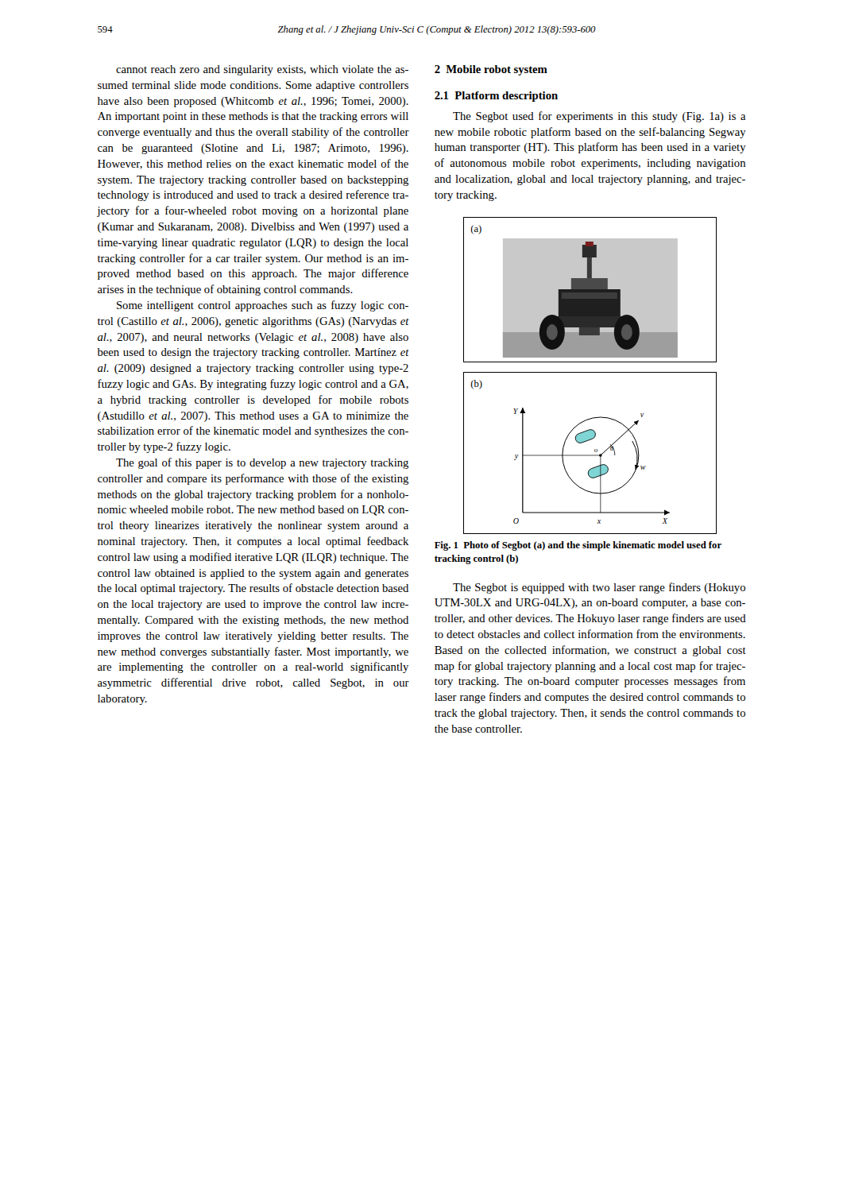594 Zhang et al. / J Zhejiang Univ-Sci C (Comput & Electron) 2012 13(8):593-600
cannot reach zero and singularity exists, which violate the assumed terminal slide mode conditions. Some adaptive controllers have also been proposed (Whitcomb et al., 1996; Tomei, 2000). An important point in these methods is that the tracking errors will converge eventually and thus the overall stability of the controller can be guaranteed (Slotine and Li, 1987; Arimoto, 1996). However, this method relies on the exact kinematic model of the system. The trajectory tracking controller based on backstepping technology is introduced and used to track a desired reference trajectory for a four-wheeled robot moving on a horizontal plane (Kumar and Sukaranam, 2008). Divelbiss and Wen (1997) used a time-varying linear quadratic regulator (LQR) to design the local tracking controller for a car trailer system. Our method is an improved method based on this approach. The major difference arises in the technique of obtaining control commands.
Some intelligent control approaches such as fuzzy logic control (Castillo et al., 2006), genetic algorithms (GAs) (Narvydas et al., 2007), and neural networks (Velagic et al., 2008) have also been used to design the trajectory tracking controller. Martínez et al. (2009) designed a trajectory tracking controller using type-2 fuzzy logic and GAs. By integrating fuzzy logic control and a GA, a hybrid tracking controller is developed for mobile robots (Astudillo et al., 2007). This method uses a GA to minimize the stabilization error of the kinematic model and synthesizes the controller by type-2 fuzzy logic.
The goal of this paper is to develop a new trajectory tracking controller and compare its performance with those of the existing methods on the global trajectory tracking problem for a nonholonomic wheeled mobile robot. The new method based on LQR control theory linearizes iteratively the nonlinear system around a nominal trajectory. Then, it computes a local optimal feedback control law using a modified iterative LQR (ILQR) technique. The control law obtained is applied to the system again and generates the local optimal trajectory. The results of obstacle detection based on the local trajectory are used to improve the control law incrementally. Compared with the existing methods, the new method improves the control law iteratively yielding better results. The new method converges substantially faster. Most importantly, we are implementing the controller on a real-world significantly asymmetric differential drive robot, called Segbot, in our laboratory.
2 Mobile robot system
2.1 Platform description
The Segbot used for experiments in this study (Fig. 1a) is a new mobile robotic platform based on the self-balancing Segway human transporter (HT). This platform has been used in a variety of autonomous mobile robot experiments, including navigation and localization, global and local trajectory planning, and trajectory tracking.
(a)
(b)
X Y O w o v θ y x
Fig. 1 Photo of Segbot (a) and the simple kinematic model used for tracking control (b)
The Segbot is equipped with two laser range finders (Hokuyo UTM-30LX and URG-04LX), an on-board computer, a base controller, and other devices. The Hokuyo laser range finders are used to detect obstacles and collect information from the environments. Based on the collected information, we construct a global cost map for global trajectory planning and a local cost map for trajectory tracking. The on-board computer processes messages from laser range finders and computes the desired control commands to track the global trajectory. Then, it sends the control commands to the base controller.